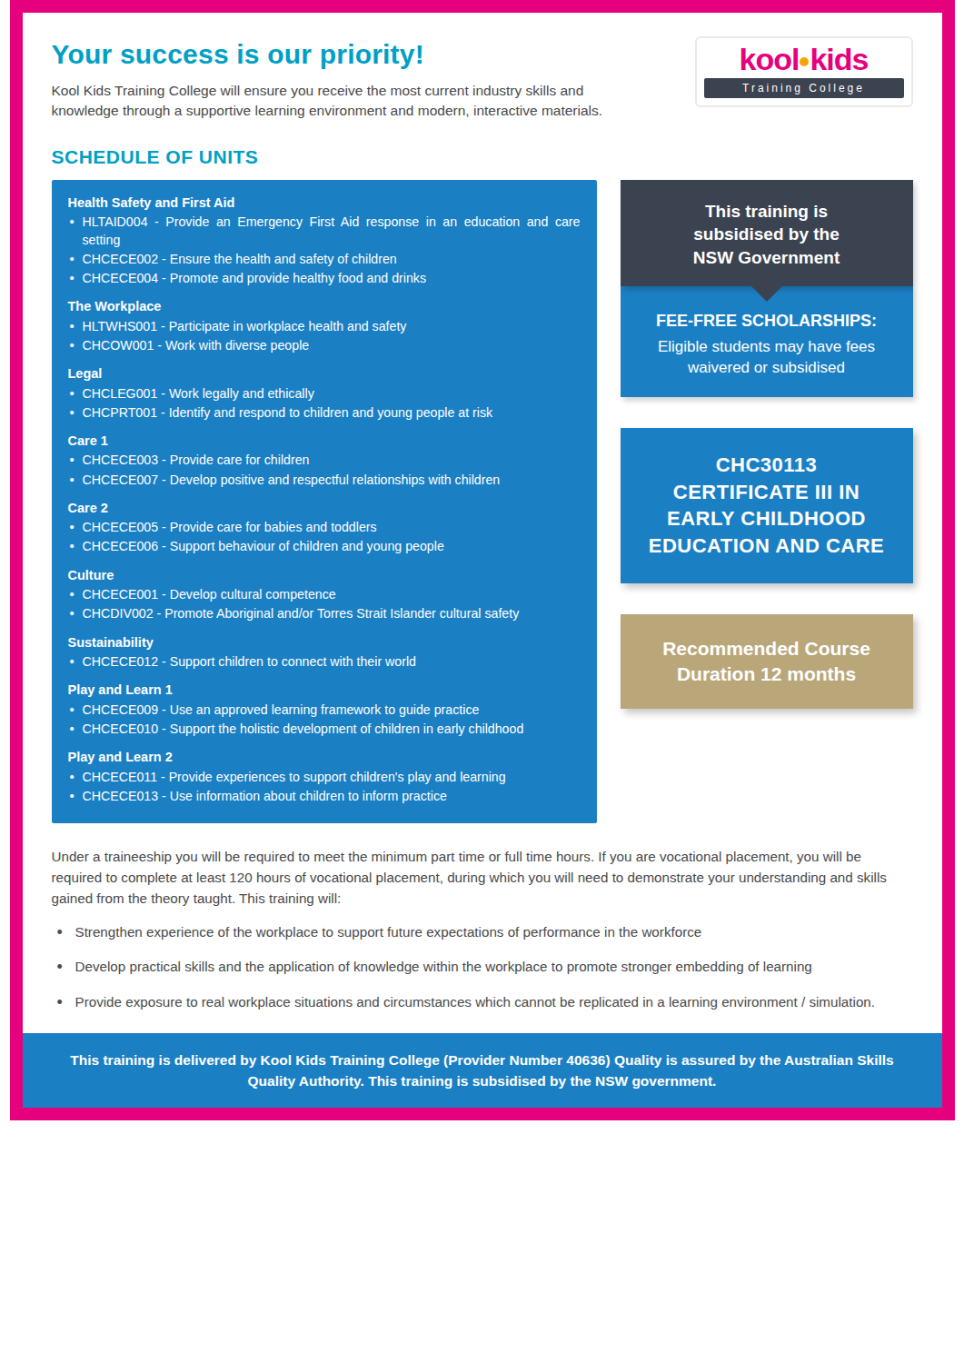Your success is our priority!
Kool Kids Training College will ensure you receive the most current industry skills and knowledge through a supportive learning environment and modern, interactive materials.
kool kids
Training College
SCHEDULE OF UNITS
Health Safety and First Aid
HLTAID004 - Provide an Emergency First Aid response in an education and care setting
CHCECE002 - Ensure the health and safety of children
CHCECE004 - Promote and provide healthy food and drinks
The Workplace
HLTWHS001 - Participate in workplace health and safety
CHCOW001 - Work with diverse people
Legal
CHCLEG001 - Work legally and ethically
CHCPRT001 - Identify and respond to children and young people at risk
Care 1
CHCECE003 - Provide care for children
CHCECE007 - Develop positive and respectful relationships with children
Care 2
CHCECE005 - Provide care for babies and toddlers
CHCECE006 - Support behaviour of children and young people
Culture
CHCECE001 - Develop cultural competence
CHCDIV002 - Promote Aboriginal and/or Torres Strait Islander cultural safety
Sustainability
CHCECE012 - Support children to connect with their world
Play and Learn 1
CHCECE009 - Use an approved learning framework to guide practice
CHCECE010 - Support the holistic development of children in early childhood
Play and Learn 2
CHCECE011 - Provide experiences to support children's play and learning
CHCECE013 - Use information about children to inform practice
This training is
subsidised by the
NSW Government
FEE-FREE SCHOLARSHIPS:
Eligible students may have fees waivered or subsidised
CHC30113
CERTIFICATE III IN
EARLY CHILDHOOD
EDUCATION AND CARE
Recommended Course
Duration 12 months
Under a traineeship you will be required to meet the minimum part time or full time hours. If you are vocational placement, you will be required to complete at least 120 hours of vocational placement, during which you will need to demonstrate your understanding and skills gained from the theory taught. This training will:
Strengthen experience of the workplace to support future expectations of performance in the workforce
Develop practical skills and the application of knowledge within the workplace to promote stronger embedding of learning
Provide exposure to real workplace situations and circumstances which cannot be replicated in a learning environment / simulation.
This training is delivered by Kool Kids Training College (Provider Number 40636) Quality is assured by the Australian Skills Quality Authority. This training is subsidised by the NSW government.